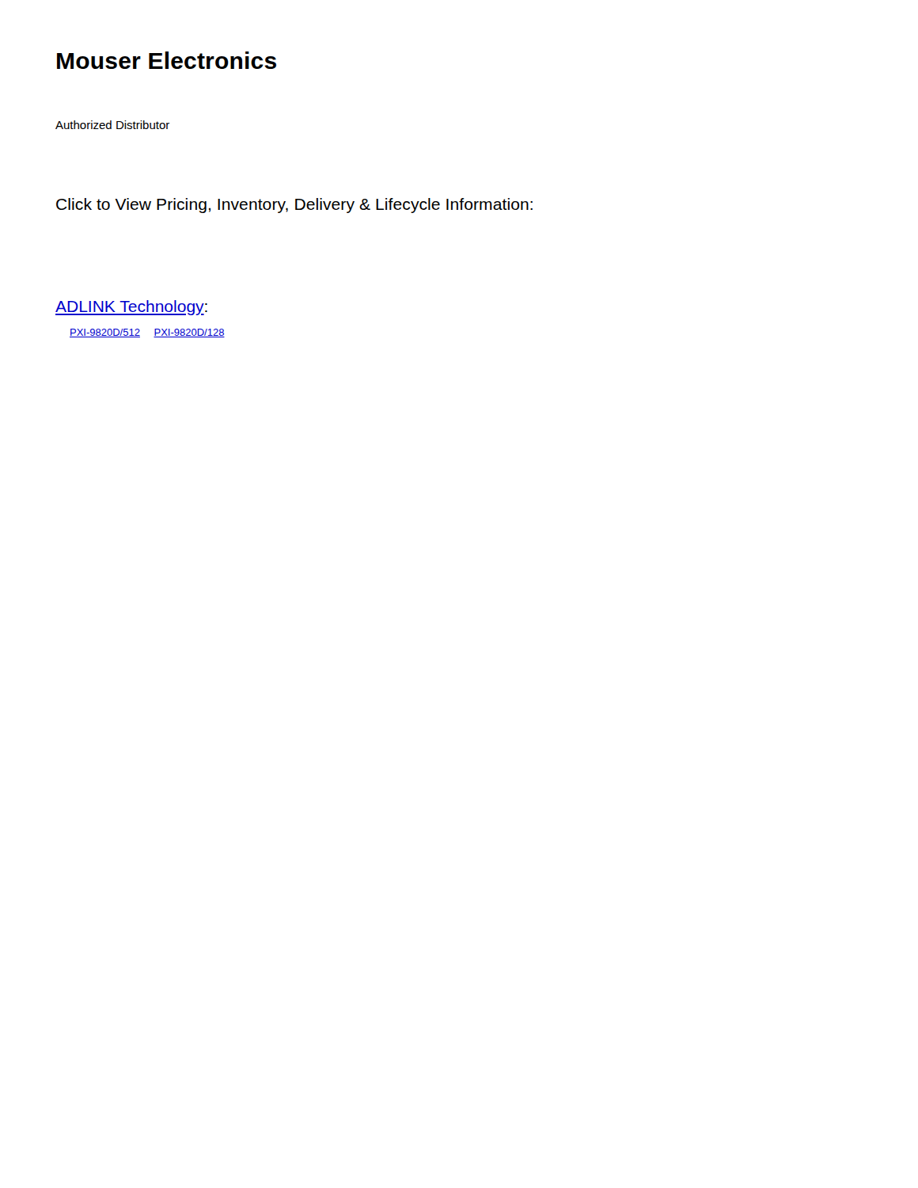Mouser Electronics
Authorized Distributor
Click to View Pricing, Inventory, Delivery & Lifecycle Information:
ADLINK Technology:
PXI-9820D/512 PXI-9820D/128